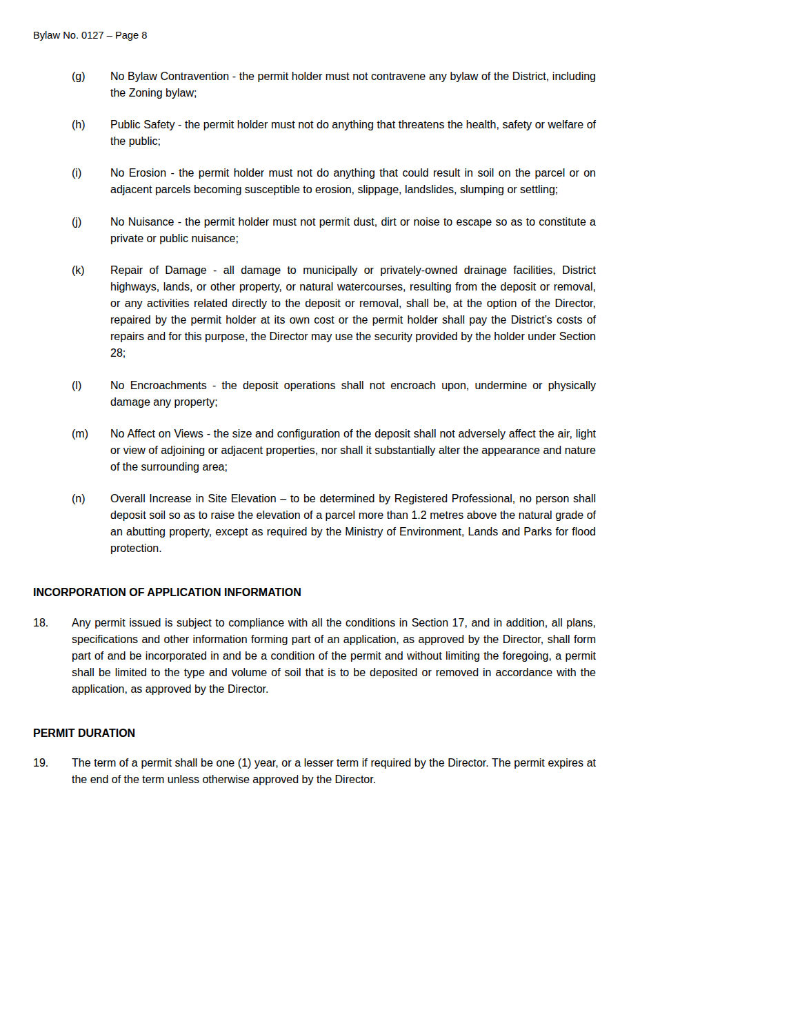Bylaw No. 0127 – Page 8
(g) No Bylaw Contravention - the permit holder must not contravene any bylaw of the District, including the Zoning bylaw;
(h) Public Safety - the permit holder must not do anything that threatens the health, safety or welfare of the public;
(i) No Erosion - the permit holder must not do anything that could result in soil on the parcel or on adjacent parcels becoming susceptible to erosion, slippage, landslides, slumping or settling;
(j) No Nuisance - the permit holder must not permit dust, dirt or noise to escape so as to constitute a private or public nuisance;
(k) Repair of Damage - all damage to municipally or privately-owned drainage facilities, District highways, lands, or other property, or natural watercourses, resulting from the deposit or removal, or any activities related directly to the deposit or removal, shall be, at the option of the Director, repaired by the permit holder at its own cost or the permit holder shall pay the District’s costs of repairs and for this purpose, the Director may use the security provided by the holder under Section 28;
(l) No Encroachments - the deposit operations shall not encroach upon, undermine or physically damage any property;
(m) No Affect on Views - the size and configuration of the deposit shall not adversely affect the air, light or view of adjoining or adjacent properties, nor shall it substantially alter the appearance and nature of the surrounding area;
(n) Overall Increase in Site Elevation – to be determined by Registered Professional, no person shall deposit soil so as to raise the elevation of a parcel more than 1.2 metres above the natural grade of an abutting property, except as required by the Ministry of Environment, Lands and Parks for flood protection.
Incorporation of Application Information
18. Any permit issued is subject to compliance with all the conditions in Section 17, and in addition, all plans, specifications and other information forming part of an application, as approved by the Director, shall form part of and be incorporated in and be a condition of the permit and without limiting the foregoing, a permit shall be limited to the type and volume of soil that is to be deposited or removed in accordance with the application, as approved by the Director.
Permit Duration
19. The term of a permit shall be one (1) year, or a lesser term if required by the Director. The permit expires at the end of the term unless otherwise approved by the Director.